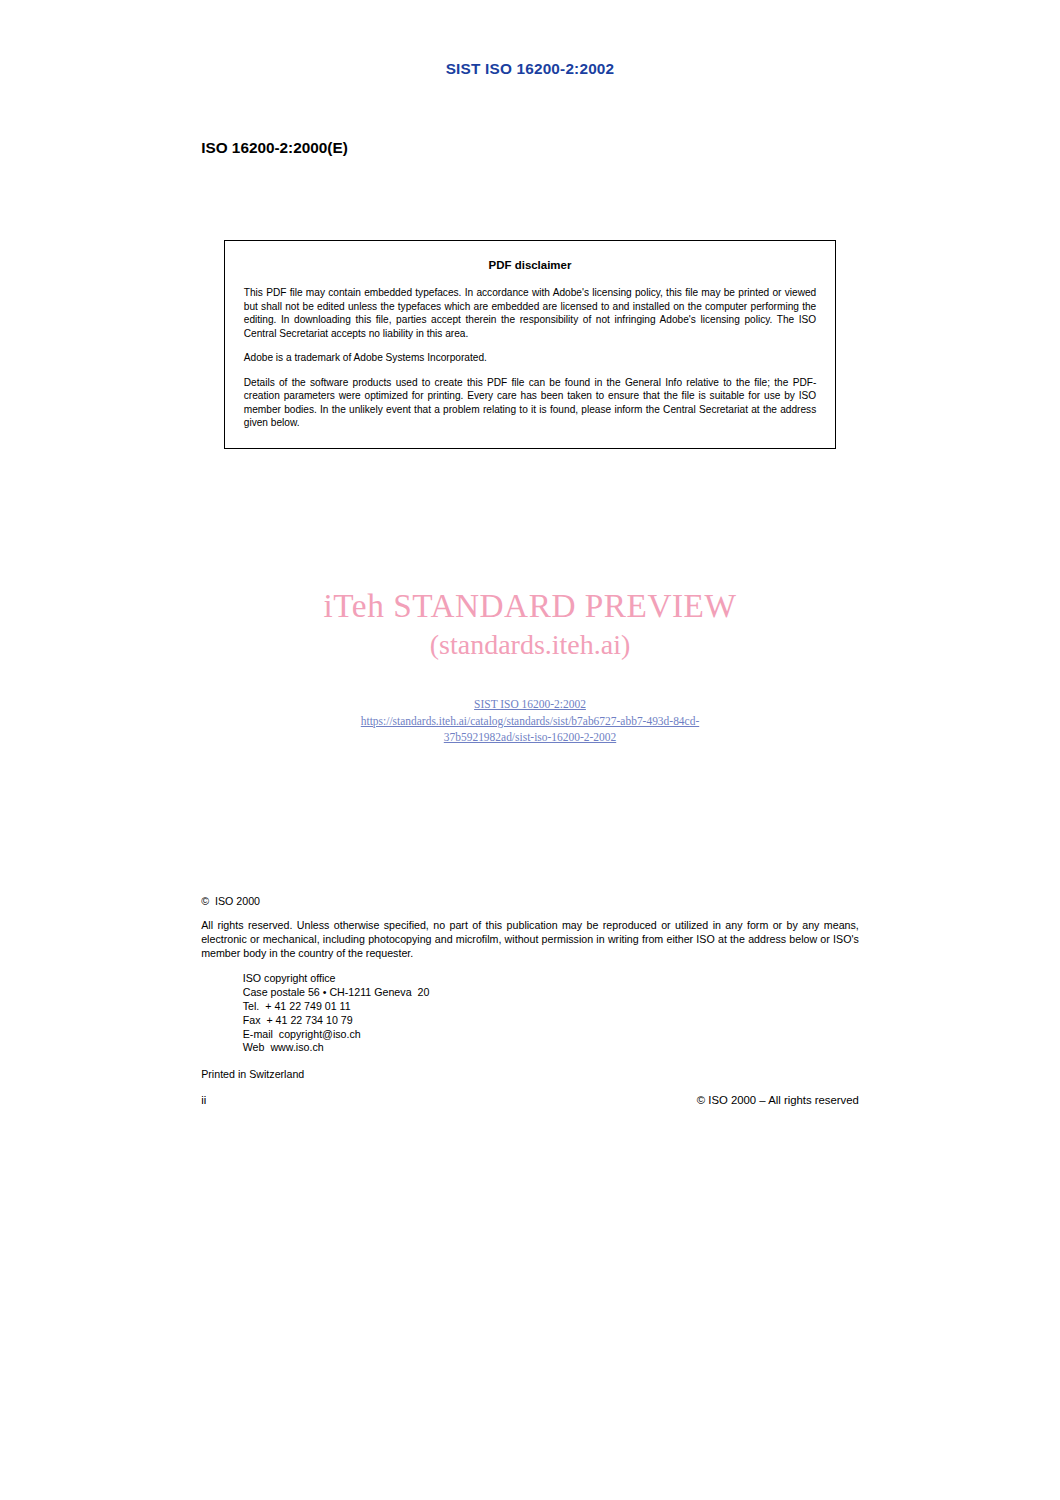SIST ISO 16200-2:2002
ISO 16200-2:2000(E)
PDF disclaimer
This PDF file may contain embedded typefaces. In accordance with Adobe's licensing policy, this file may be printed or viewed but shall not be edited unless the typefaces which are embedded are licensed to and installed on the computer performing the editing. In downloading this file, parties accept therein the responsibility of not infringing Adobe's licensing policy. The ISO Central Secretariat accepts no liability in this area.
Adobe is a trademark of Adobe Systems Incorporated.
Details of the software products used to create this PDF file can be found in the General Info relative to the file; the PDF-creation parameters were optimized for printing. Every care has been taken to ensure that the file is suitable for use by ISO member bodies. In the unlikely event that a problem relating to it is found, please inform the Central Secretariat at the address given below.
iTeh STANDARD PREVIEW
(standards.iteh.ai)
SIST ISO 16200-2:2002
https://standards.iteh.ai/catalog/standards/sist/b7ab6727-abb7-493d-84cd-
37b5921982ad/sist-iso-16200-2-2002
© ISO 2000
All rights reserved. Unless otherwise specified, no part of this publication may be reproduced or utilized in any form or by any means, electronic or mechanical, including photocopying and microfilm, without permission in writing from either ISO at the address below or ISO's member body in the country of the requester.
ISO copyright office
Case postale 56 • CH-1211 Geneva 20
Tel. + 41 22 749 01 11
Fax + 41 22 734 10 79
E-mail copyright@iso.ch
Web www.iso.ch
Printed in Switzerland
ii © ISO 2000 – All rights reserved